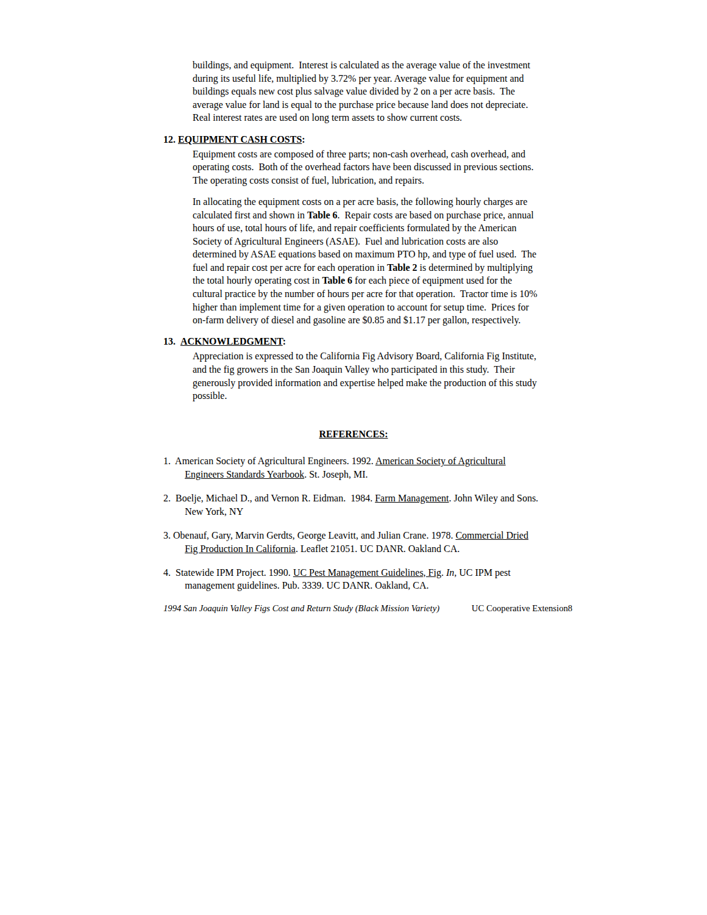buildings, and equipment. Interest is calculated as the average value of the investment during its useful life, multiplied by 3.72% per year. Average value for equipment and buildings equals new cost plus salvage value divided by 2 on a per acre basis. The average value for land is equal to the purchase price because land does not depreciate. Real interest rates are used on long term assets to show current costs.
12. EQUIPMENT CASH COSTS:
Equipment costs are composed of three parts; non-cash overhead, cash overhead, and operating costs. Both of the overhead factors have been discussed in previous sections. The operating costs consist of fuel, lubrication, and repairs.
In allocating the equipment costs on a per acre basis, the following hourly charges are calculated first and shown in Table 6. Repair costs are based on purchase price, annual hours of use, total hours of life, and repair coefficients formulated by the American Society of Agricultural Engineers (ASAE). Fuel and lubrication costs are also determined by ASAE equations based on maximum PTO hp, and type of fuel used. The fuel and repair cost per acre for each operation in Table 2 is determined by multiplying the total hourly operating cost in Table 6 for each piece of equipment used for the cultural practice by the number of hours per acre for that operation. Tractor time is 10% higher than implement time for a given operation to account for setup time. Prices for on-farm delivery of diesel and gasoline are $0.85 and $1.17 per gallon, respectively.
13. ACKNOWLEDGMENT:
Appreciation is expressed to the California Fig Advisory Board, California Fig Institute, and the fig growers in the San Joaquin Valley who participated in this study. Their generously provided information and expertise helped make the production of this study possible.
REFERENCES:
1. American Society of Agricultural Engineers. 1992. American Society of Agricultural Engineers Standards Yearbook. St. Joseph, MI.
2. Boelje, Michael D., and Vernon R. Eidman. 1984. Farm Management. John Wiley and Sons. New York, NY
3. Obenauf, Gary, Marvin Gerdts, George Leavitt, and Julian Crane. 1978. Commercial Dried Fig Production In California. Leaflet 21051. UC DANR. Oakland CA.
4. Statewide IPM Project. 1990. UC Pest Management Guidelines, Fig. In, UC IPM pest management guidelines. Pub. 3339. UC DANR. Oakland, CA.
1994 San Joaquin Valley Figs Cost and Return Study (Black Mission Variety) UC Cooperative Extension 8